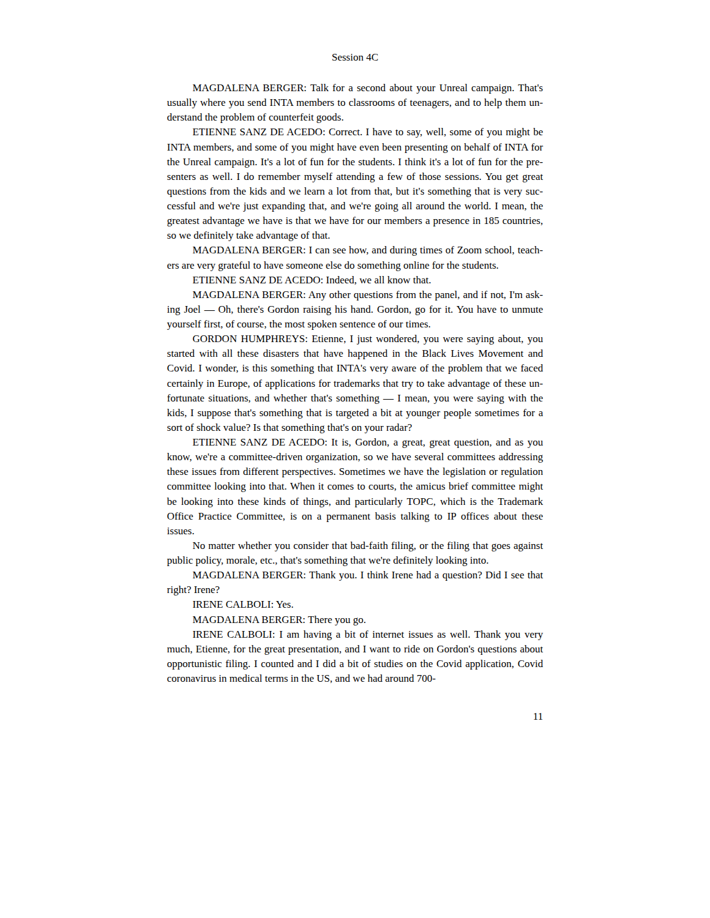Session 4C
Magdalena Berger: Talk for a second about your Unreal campaign. That's usually where you send INTA members to classrooms of teenagers, and to help them understand the problem of counterfeit goods.
Etienne Sanz de Acedo: Correct. I have to say, well, some of you might be INTA members, and some of you might have even been presenting on behalf of INTA for the Unreal campaign. It's a lot of fun for the students. I think it's a lot of fun for the presenters as well. I do remember myself attending a few of those sessions. You get great questions from the kids and we learn a lot from that, but it's something that is very successful and we're just expanding that, and we're going all around the world. I mean, the greatest advantage we have is that we have for our members a presence in 185 countries, so we definitely take advantage of that.
Magdalena Berger: I can see how, and during times of Zoom school, teachers are very grateful to have someone else do something online for the students.
Etienne Sanz de Acedo: Indeed, we all know that.
Magdalena Berger: Any other questions from the panel, and if not, I'm asking Joel — Oh, there's Gordon raising his hand. Gordon, go for it. You have to unmute yourself first, of course, the most spoken sentence of our times.
Gordon Humphreys: Etienne, I just wondered, you were saying about, you started with all these disasters that have happened in the Black Lives Movement and Covid. I wonder, is this something that INTA's very aware of the problem that we faced certainly in Europe, of applications for trademarks that try to take advantage of these unfortunate situations, and whether that's something — I mean, you were saying with the kids, I suppose that's something that is targeted a bit at younger people sometimes for a sort of shock value? Is that something that's on your radar?
Etienne Sanz de Acedo: It is, Gordon, a great, great question, and as you know, we're a committee-driven organization, so we have several committees addressing these issues from different perspectives. Sometimes we have the legislation or regulation committee looking into that. When it comes to courts, the amicus brief committee might be looking into these kinds of things, and particularly TOPC, which is the Trademark Office Practice Committee, is on a permanent basis talking to IP offices about these issues.
No matter whether you consider that bad-faith filing, or the filing that goes against public policy, morale, etc., that's something that we're definitely looking into.
Magdalena Berger: Thank you. I think Irene had a question? Did I see that right? Irene?
Irene Calboli: Yes.
Magdalena Berger: There you go.
Irene Calboli: I am having a bit of internet issues as well. Thank you very much, Etienne, for the great presentation, and I want to ride on Gordon's questions about opportunistic filing. I counted and I did a bit of studies on the Covid application, Covid coronavirus in medical terms in the US, and we had around 700-
11